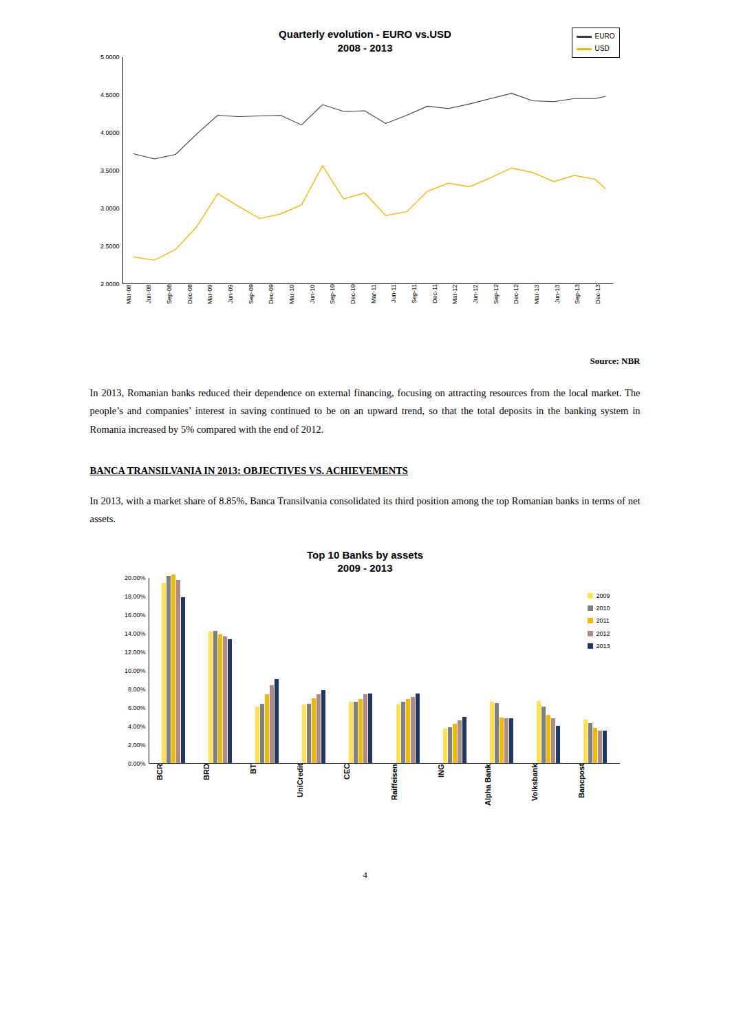EURO
USD
Quarterly evolution - EURO vs.USD
2008 - 2013
5.0000 4.5000 4.0000 3.5000 3.0000 2.5000 2.0000
Mar-08 Jun-08 Sep-08 Dec-08 Mar-09 Jun-09 Sep-09 Dec-09 Mar-10 Jun-10 Sep-10 Dec-10 Mar-11 Jun-11 Sep-11 Dec-11 Mar-12 Jun-12 Sep-12 Dec-12 Mar-13 Jun-13 Sep-13 Dec-13
Source: NBR
In 2013, Romanian banks reduced their dependence on external financing, focusing on attracting resources from the local market. The people’s and companies’ interest in saving continued to be on an upward trend, so that the total deposits in the banking system in Romania increased by 5% compared with the end of 2012.
BANCA TRANSILVANIA IN 2013: OBJECTIVES VS. ACHIEVEMENTS
In 2013, with a market share of 8.85%, Banca Transilvania consolidated its third position among the top Romanian banks in terms of net assets.
Top 10 Banks by assets
2009 - 2013
2009
2010
2011
2012
2013
20.00% 18.00% 16.00% 14.00% 12.00% 10.00% 8.00% 6.00% 4.00% 2.00% 0.00%
BCR BRD BT UniCredit CEC Raiffeisen ING Alpha Bank Volksbank Bancpost
4